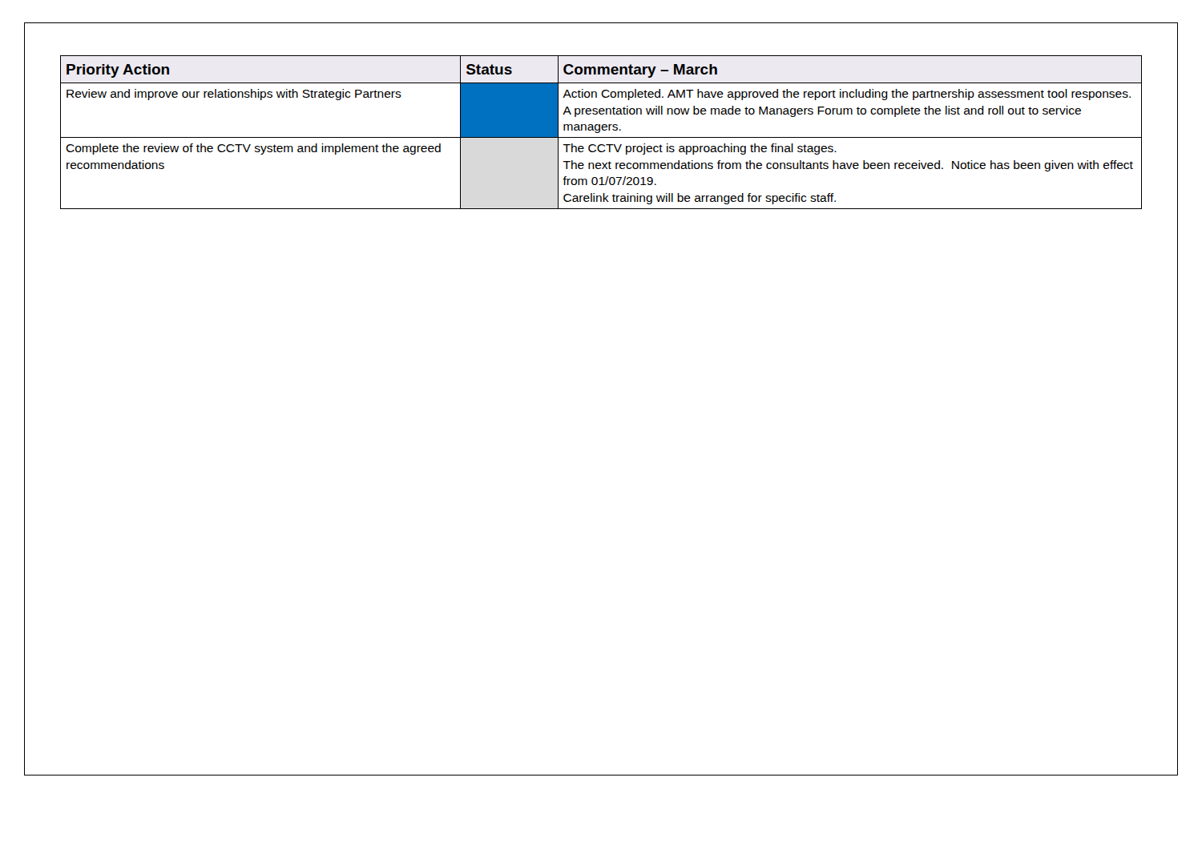| Priority Action | Status | Commentary – March |
| --- | --- | --- |
| Review and improve our relationships with Strategic Partners | | Action Completed. AMT have approved the report including the partnership assessment tool responses. A presentation will now be made to Managers Forum to complete the list and roll out to service managers. |
| Complete the review of the CCTV system and implement the agreed recommendations | | The CCTV project is approaching the final stages. The next recommendations from the consultants have been received. Notice has been given with effect from 01/07/2019. Carelink training will be arranged for specific staff. |